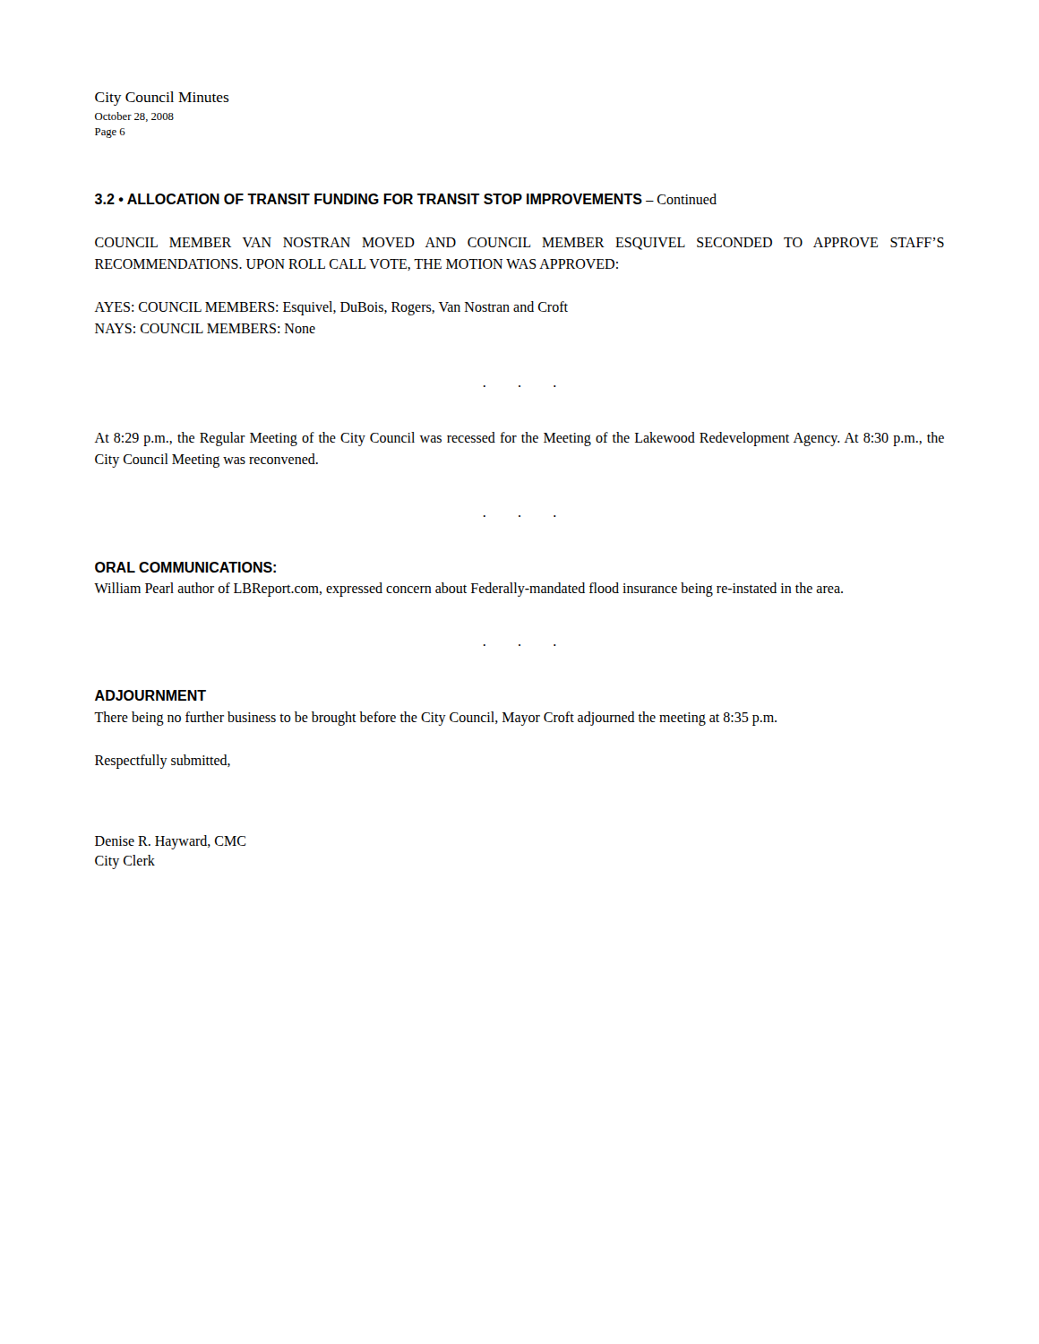City Council Minutes
October 28, 2008
Page 6
3.2 • ALLOCATION OF TRANSIT FUNDING FOR TRANSIT STOP IMPROVEMENTS – Continued
COUNCIL MEMBER VAN NOSTRAN MOVED AND COUNCIL MEMBER ESQUIVEL SECONDED TO APPROVE STAFF’S RECOMMENDATIONS. UPON ROLL CALL VOTE, THE MOTION WAS APPROVED:
AYES: COUNCIL MEMBERS: Esquivel, DuBois, Rogers, Van Nostran and Croft
NAYS: COUNCIL MEMBERS: None
...
At 8:29 p.m., the Regular Meeting of the City Council was recessed for the Meeting of the Lakewood Redevelopment Agency. At 8:30 p.m., the City Council Meeting was reconvened.
...
ORAL COMMUNICATIONS:
William Pearl author of LBReport.com, expressed concern about Federally-mandated flood insurance being re-instated in the area.
...
ADJOURNMENT
There being no further business to be brought before the City Council, Mayor Croft adjourned the meeting at 8:35 p.m.
Respectfully submitted,
Denise R. Hayward, CMC
City Clerk